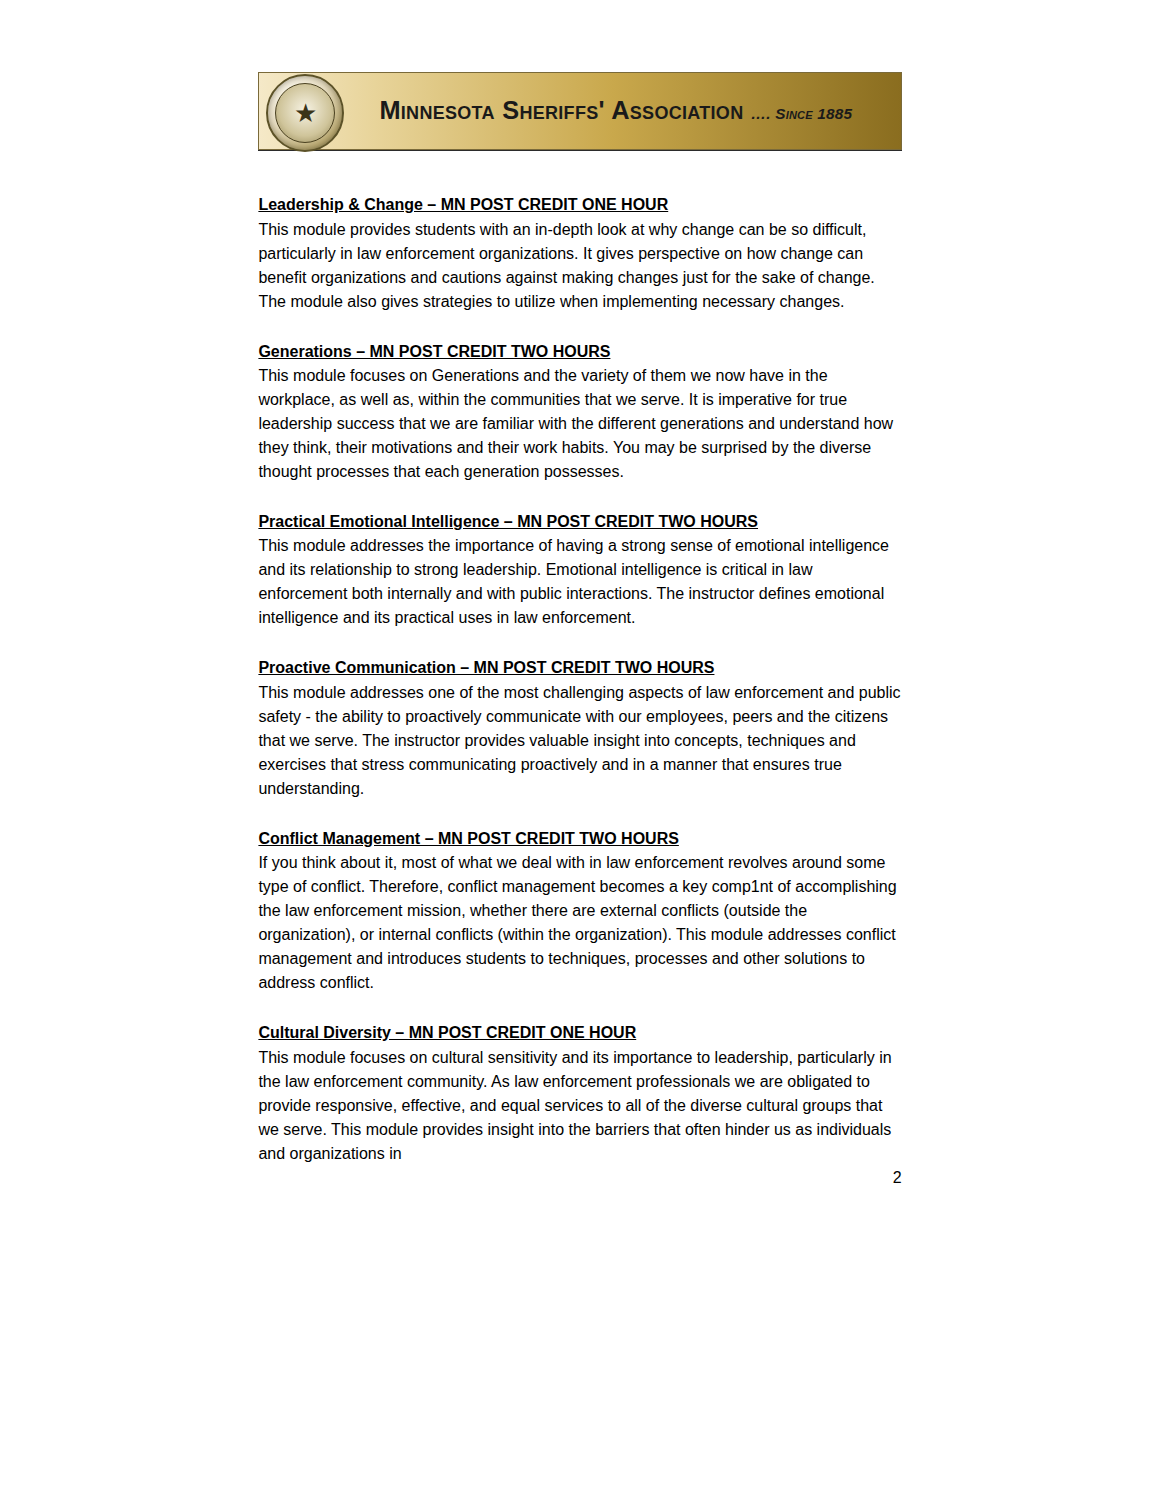Minnesota Sheriffs' Association …. Since 1885
★
Leadership & Change – MN POST CREDIT ONE HOUR
This module provides students with an in-depth look at why change can be so difficult, particularly in law enforcement organizations. It gives perspective on how change can benefit organizations and cautions against making changes just for the sake of change. The module also gives strategies to utilize when implementing necessary changes.
Generations – MN POST CREDIT TWO HOURS
This module focuses on Generations and the variety of them we now have in the workplace, as well as, within the communities that we serve. It is imperative for true leadership success that we are familiar with the different generations and understand how they think, their motivations and their work habits. You may be surprised by the diverse thought processes that each generation possesses.
Practical Emotional Intelligence – MN POST CREDIT TWO HOURS
This module addresses the importance of having a strong sense of emotional intelligence and its relationship to strong leadership. Emotional intelligence is critical in law enforcement both internally and with public interactions. The instructor defines emotional intelligence and its practical uses in law enforcement.
Proactive Communication – MN POST CREDIT TWO HOURS
This module addresses one of the most challenging aspects of law enforcement and public safety - the ability to proactively communicate with our employees, peers and the citizens that we serve. The instructor provides valuable insight into concepts, techniques and exercises that stress communicating proactively and in a manner that ensures true understanding.
Conflict Management – MN POST CREDIT TWO HOURS
If you think about it, most of what we deal with in law enforcement revolves around some type of conflict. Therefore, conflict management becomes a key comp1nt of accomplishing the law enforcement mission, whether there are external conflicts (outside the organization), or internal conflicts (within the organization). This module addresses conflict management and introduces students to techniques, processes and other solutions to address conflict.
Cultural Diversity – MN POST CREDIT ONE HOUR
This module focuses on cultural sensitivity and its importance to leadership, particularly in the law enforcement community. As law enforcement professionals we are obligated to provide responsive, effective, and equal services to all of the diverse cultural groups that we serve. This module provides insight into the barriers that often hinder us as individuals and organizations in
2